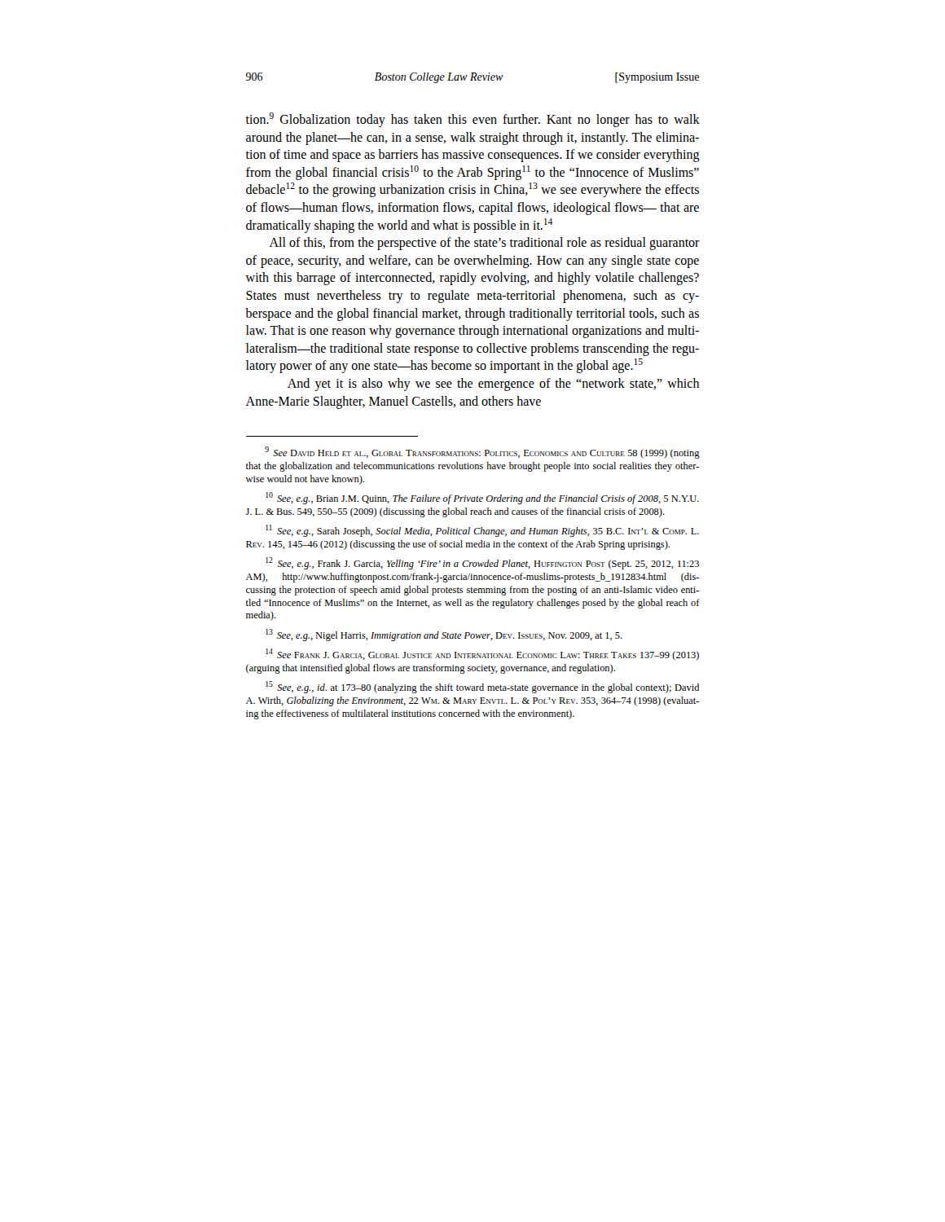906 Boston College Law Review [Symposium Issue
tion.9 Globalization today has taken this even further. Kant no longer has to walk around the planet—he can, in a sense, walk straight through it, instantly. The elimination of time and space as barriers has massive consequences. If we consider everything from the global financial crisis10 to the Arab Spring11 to the “Innocence of Muslims” debacle12 to the growing urbanization crisis in China,13 we see everywhere the effects of flows—human flows, information flows, capital flows, ideological flows— that are dramatically shaping the world and what is possible in it.14
All of this, from the perspective of the state’s traditional role as residual guarantor of peace, security, and welfare, can be overwhelming. How can any single state cope with this barrage of interconnected, rapidly evolving, and highly volatile challenges? States must nevertheless try to regulate meta-territorial phenomena, such as cyberspace and the global financial market, through traditionally territorial tools, such as law. That is one reason why governance through international organizations and multilateralism—the traditional state response to collective problems transcending the regulatory power of any one state—has become so important in the global age.15
And yet it is also why we see the emergence of the “network state,” which Anne-Marie Slaughter, Manuel Castells, and others have
9 See David Held et al., Global Transformations: Politics, Economics and Culture 58 (1999) (noting that the globalization and telecommunications revolutions have brought people into social realities they otherwise would not have known).
10 See, e.g., Brian J.M. Quinn, The Failure of Private Ordering and the Financial Crisis of 2008, 5 N.Y.U. J. L. & Bus. 549, 550–55 (2009) (discussing the global reach and causes of the financial crisis of 2008).
11 See, e.g., Sarah Joseph, Social Media, Political Change, and Human Rights, 35 B.C. Int’l & Comp. L. Rev. 145, 145–46 (2012) (discussing the use of social media in the context of the Arab Spring uprisings).
12 See, e.g., Frank J. Garcia, Yelling ‘Fire’ in a Crowded Planet, Huffington Post (Sept. 25, 2012, 11:23 AM), http://www.huffingtonpost.com/frank-j-garcia/innocence-of-muslims-protests_b_1912834.html (discussing the protection of speech amid global protests stemming from the posting of an anti-Islamic video entitled “Innocence of Muslims” on the Internet, as well as the regulatory challenges posed by the global reach of media).
13 See, e.g., Nigel Harris, Immigration and State Power, Dev. Issues, Nov. 2009, at 1, 5.
14 See Frank J. Garcia, Global Justice and International Economic Law: Three Takes 137–99 (2013) (arguing that intensified global flows are transforming society, governance, and regulation).
15 See, e.g., id. at 173–80 (analyzing the shift toward meta-state governance in the global context); David A. Wirth, Globalizing the Environment, 22 Wm. & Mary Envtl. L. & Pol’y Rev. 353, 364–74 (1998) (evaluating the effectiveness of multilateral institutions concerned with the environment).